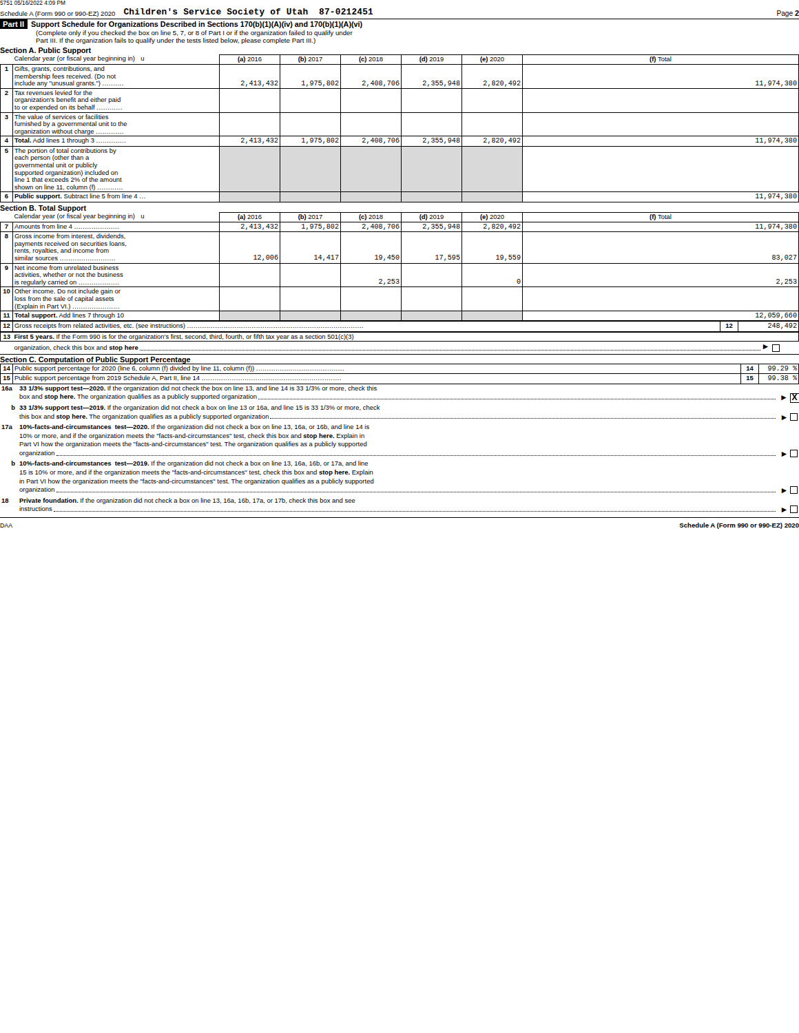5751 05/16/2022 4:09 PM
Schedule A (Form 990 or 990-EZ) 2020
Children's Service Society of Utah 87-0212451
Page 2
Part II
Support Schedule for Organizations Described in Sections 170(b)(1)(A)(iv) and 170(b)(1)(A)(vi)
(Complete only if you checked the box on line 5, 7, or 8 of Part I or if the organization failed to qualify under
Part III. If the organization fails to qualify under the tests listed below, please complete Part III.)
Section A. Public Support
| | Calendar year (or fiscal year beginning in) u | (a) 2016 | (b) 2017 | (c) 2018 | (d) 2019 | (e) 2020 | (f) Total |
| 1 | Gifts, grants, contributions, and membership fees received. (Do not include any "unusual grants.") .......... | 2,413,432 | 1,975,802 | 2,408,706 | 2,355,948 | 2,820,492 | 11,974,380 |
| 2 | Tax revenues levied for the organization's benefit and either paid to or expended on its behalf ............ | | | | | | |
| 3 | The value of services or facilities furnished by a governmental unit to the organization without charge ............. | | | | | | |
| 4 | Total. Add lines 1 through 3 .............. | 2,413,432 | 1,975,802 | 2,408,706 | 2,355,948 | 2,820,492 | 11,974,380 |
| 5 | The portion of total contributions by each person (other than a governmental unit or publicly supported organization) included on line 1 that exceeds 2% of the amount shown on line 11, column (f) ............ | | | | | | |
| 6 | Public support. Subtract line 5 from line 4 ... | | | | | | 11,974,380 |
Section B. Total Support
| | Calendar year (or fiscal year beginning in) u | (a) 2016 | (b) 2017 | (c) 2018 | (d) 2019 | (e) 2020 | (f) Total |
| 7 | Amounts from line 4 ..................... | 2,413,432 | 1,975,802 | 2,408,706 | 2,355,948 | 2,820,492 | 11,974,380 |
| 8 | Gross income from interest, dividends, payments received on securities loans, rents, royalties, and income from similar sources .......................... | 12,006 | 14,417 | 19,450 | 17,595 | 19,559 | 83,027 |
| 9 | Net income from unrelated business activities, whether or not the business is regularly carried on ................... | | | 2,253 | | 0 | 2,253 |
| 10 | Other income. Do not include gain or loss from the sale of capital assets (Explain in Part VI.) ...................... | | | | | | |
| 11 | Total support. Add lines 7 through 10 | | | | | | 12,059,660 |
| 12 | Gross receipts from related activities, etc. (see instructions) .................................................................................. | 12 | 248,492 |
| 13 | First 5 years. If the Form 990 is for the organization's first, second, third, fourth, or fifth tax year as a section 501(c)(3) | |
| | organization, check this box and stop here ► | |
Section C. Computation of Public Support Percentage
| 14 | Public support percentage for 2020 (line 6, column (f) divided by line 11, column (f)) ......................................... | 14 | 99.29 % |
| 15 | Public support percentage from 2019 Schedule A, Part II, line 14 ................................................................. | 15 | 99.38 % |
| 16a | 33 1/3% support test—2020. If the organization did not check the box on line 13, and line 14 is 33 1/3% or more, check this | |
| | box and stop here. The organization qualifies as a publicly supported organization | ► X |
| b | 33 1/3% support test—2019. If the organization did not check a box on line 13 or 16a, and line 15 is 33 1/3% or more, check | |
| | this box and stop here. The organization qualifies as a publicly supported organization | ► |
| 17a | 10%-facts-and-circumstances test—2020. If the organization did not check a box on line 13, 16a, or 16b, and line 14 is | |
| | 10% or more, and if the organization meets the "facts-and-circumstances" test, check this box and stop here. Explain in | |
| | Part VI how the organization meets the "facts-and-circumstances" test. The organization qualifies as a publicly supported | |
| | organization | ► |
| b | 10%-facts-and-circumstances test—2019. If the organization did not check a box on line 13, 16a, 16b, or 17a, and line | |
| | 15 is 10% or more, and if the organization meets the "facts-and-circumstances" test, check this box and stop here. Explain | |
| | in Part VI how the organization meets the "facts-and-circumstances" test. The organization qualifies as a publicly supported | |
| | organization | ► |
| 18 | Private foundation. If the organization did not check a box on line 13, 16a, 16b, 17a, or 17b, check this box and see | |
| | instructions | ► |
DAA
Schedule A (Form 990 or 990-EZ) 2020